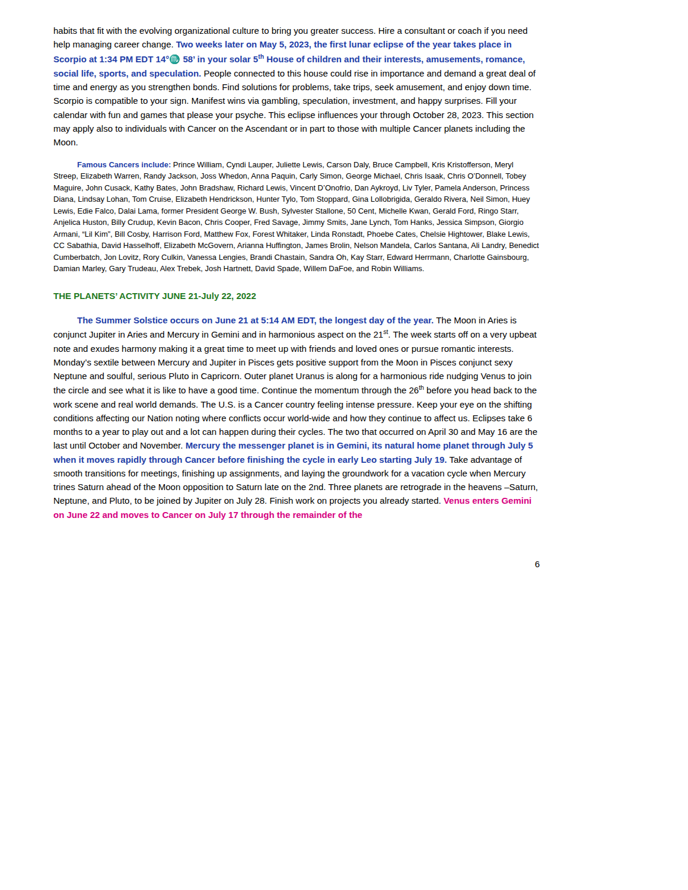habits that fit with the evolving organizational culture to bring you greater success. Hire a consultant or coach if you need help managing career change. Two weeks later on May 5, 2023, the first lunar eclipse of the year takes place in Scorpio at 1:34 PM EDT 14°♏ 58’ in your solar 5th House of children and their interests, amusements, romance, social life, sports, and speculation. People connected to this house could rise in importance and demand a great deal of time and energy as you strengthen bonds. Find solutions for problems, take trips, seek amusement, and enjoy down time. Scorpio is compatible to your sign. Manifest wins via gambling, speculation, investment, and happy surprises. Fill your calendar with fun and games that please your psyche. This eclipse influences your through October 28, 2023. This section may apply also to individuals with Cancer on the Ascendant or in part to those with multiple Cancer planets including the Moon.
Famous Cancers include: Prince William, Cyndi Lauper, Juliette Lewis, Carson Daly, Bruce Campbell, Kris Kristofferson, Meryl Streep, Elizabeth Warren, Randy Jackson, Joss Whedon, Anna Paquin, Carly Simon, George Michael, Chris Isaak, Chris O’Donnell, Tobey Maguire, John Cusack, Kathy Bates, John Bradshaw, Richard Lewis, Vincent D’Onofrio, Dan Aykroyd, Liv Tyler, Pamela Anderson, Princess Diana, Lindsay Lohan, Tom Cruise, Elizabeth Hendrickson, Hunter Tylo, Tom Stoppard, Gina Lollobrigida, Geraldo Rivera, Neil Simon, Huey Lewis, Edie Falco, Dalai Lama, former President George W. Bush, Sylvester Stallone, 50 Cent, Michelle Kwan, Gerald Ford, Ringo Starr, Anjelica Huston, Billy Crudup, Kevin Bacon, Chris Cooper, Fred Savage, Jimmy Smits, Jane Lynch, Tom Hanks, Jessica Simpson, Giorgio Armani, “Lil Kim”, Bill Cosby, Harrison Ford, Matthew Fox, Forest Whitaker, Linda Ronstadt, Phoebe Cates, Chelsie Hightower, Blake Lewis, CC Sabathia, David Hasselhoff, Elizabeth McGovern, Arianna Huffington, James Brolin, Nelson Mandela, Carlos Santana, Ali Landry, Benedict Cumberbatch, Jon Lovitz, Rory Culkin, Vanessa Lengies, Brandi Chastain, Sandra Oh, Kay Starr, Edward Herrmann, Charlotte Gainsbourg, Damian Marley, Gary Trudeau, Alex Trebek, Josh Hartnett, David Spade, Willem DaFoe, and Robin Williams.
THE PLANETS’ ACTIVITY JUNE 21-July 22, 2022
The Summer Solstice occurs on June 21 at 5:14 AM EDT, the longest day of the year. The Moon in Aries is conjunct Jupiter in Aries and Mercury in Gemini and in harmonious aspect on the 21st. The week starts off on a very upbeat note and exudes harmony making it a great time to meet up with friends and loved ones or pursue romantic interests. Monday’s sextile between Mercury and Jupiter in Pisces gets positive support from the Moon in Pisces conjunct sexy Neptune and soulful, serious Pluto in Capricorn. Outer planet Uranus is along for a harmonious ride nudging Venus to join the circle and see what it is like to have a good time. Continue the momentum through the 26th before you head back to the work scene and real world demands. The U.S. is a Cancer country feeling intense pressure. Keep your eye on the shifting conditions affecting our Nation noting where conflicts occur world-wide and how they continue to affect us. Eclipses take 6 months to a year to play out and a lot can happen during their cycles. The two that occurred on April 30 and May 16 are the last until October and November. Mercury the messenger planet is in Gemini, its natural home planet through July 5 when it moves rapidly through Cancer before finishing the cycle in early Leo starting July 19. Take advantage of smooth transitions for meetings, finishing up assignments, and laying the groundwork for a vacation cycle when Mercury trines Saturn ahead of the Moon opposition to Saturn late on the 2nd. Three planets are retrograde in the heavens –Saturn, Neptune, and Pluto, to be joined by Jupiter on July 28. Finish work on projects you already started. Venus enters Gemini on June 22 and moves to Cancer on July 17 through the remainder of the
6